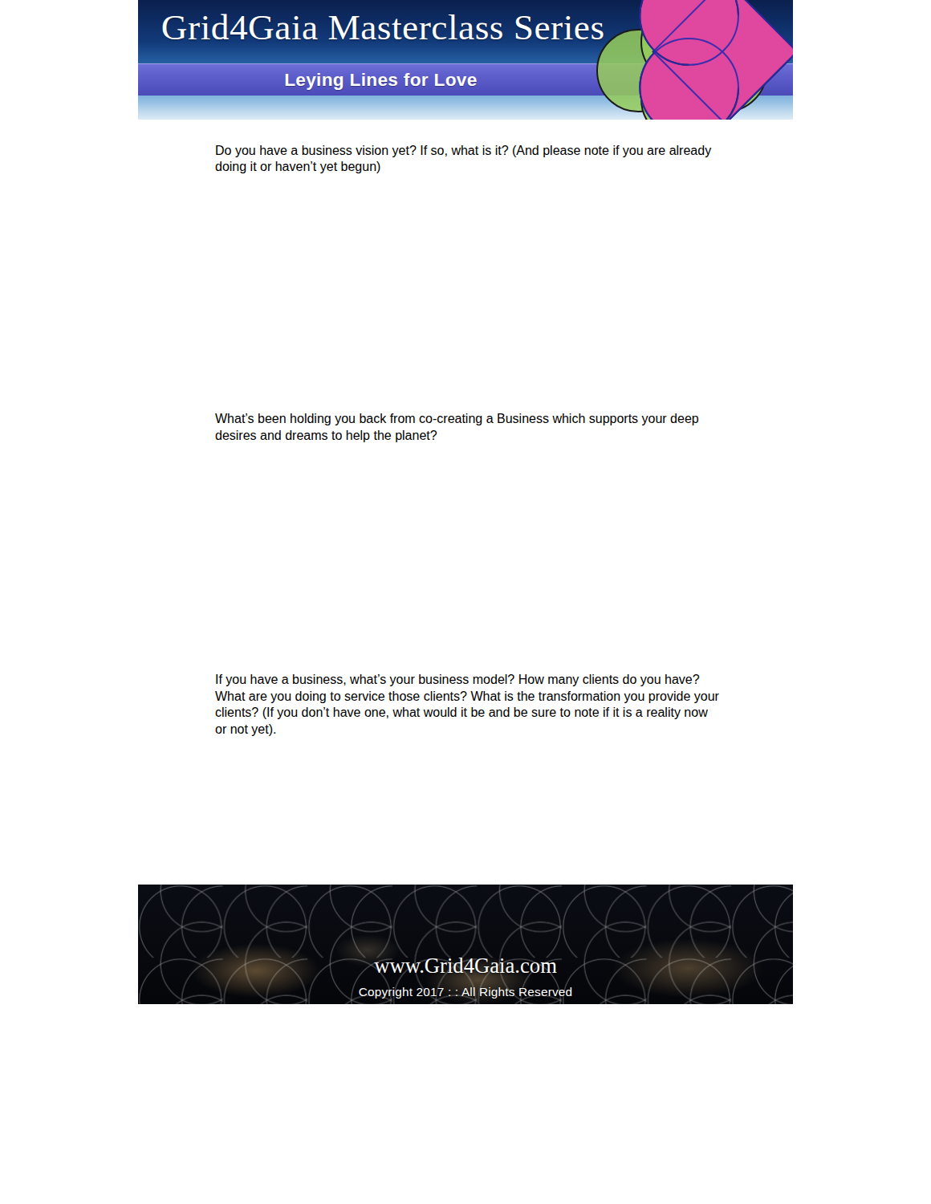Grid4Gaia Masterclass Series
Leying Lines for Love
Do you have a business vision yet? If so, what is it? (And please note if you are already doing it or haven’t yet begun)
What’s been holding you back from co-creating a Business which supports your deep desires and dreams to help the planet?
If you have a business, what’s your business model? How many clients do you have? What are you doing to service those clients? What is the transformation you provide your clients? (If you don’t have one, what would it be and be sure to note if it is a reality now or not yet).
www.Grid4Gaia.com
Copyright 2017 : : All Rights Reserved